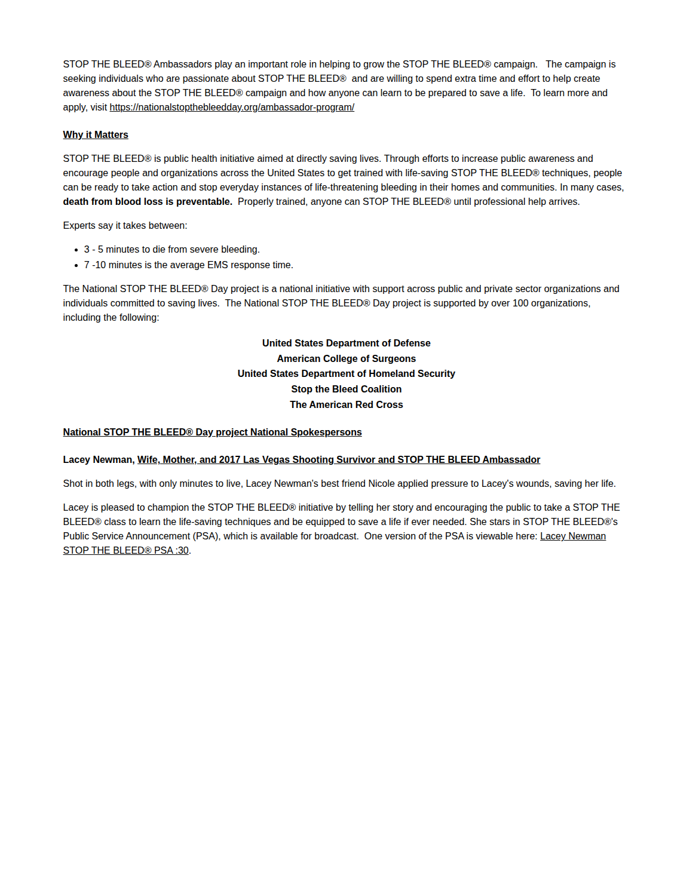STOP THE BLEED® Ambassadors play an important role in helping to grow the STOP THE BLEED® campaign. The campaign is seeking individuals who are passionate about STOP THE BLEED® and are willing to spend extra time and effort to help create awareness about the STOP THE BLEED® campaign and how anyone can learn to be prepared to save a life. To learn more and apply, visit https://nationalstopthebleedday.org/ambassador-program/
Why it Matters
STOP THE BLEED® is public health initiative aimed at directly saving lives. Through efforts to increase public awareness and encourage people and organizations across the United States to get trained with life-saving STOP THE BLEED® techniques, people can be ready to take action and stop everyday instances of life-threatening bleeding in their homes and communities. In many cases, death from blood loss is preventable. Properly trained, anyone can STOP THE BLEED® until professional help arrives.
Experts say it takes between:
3 - 5 minutes to die from severe bleeding.
7 -10 minutes is the average EMS response time.
The National STOP THE BLEED® Day project is a national initiative with support across public and private sector organizations and individuals committed to saving lives. The National STOP THE BLEED® Day project is supported by over 100 organizations, including the following:
United States Department of Defense
American College of Surgeons
United States Department of Homeland Security
Stop the Bleed Coalition
The American Red Cross
National STOP THE BLEED® Day project National Spokespersons
Lacey Newman, Wife, Mother, and 2017 Las Vegas Shooting Survivor and STOP THE BLEED Ambassador
Shot in both legs, with only minutes to live, Lacey Newman's best friend Nicole applied pressure to Lacey's wounds, saving her life.
Lacey is pleased to champion the STOP THE BLEED® initiative by telling her story and encouraging the public to take a STOP THE BLEED® class to learn the life-saving techniques and be equipped to save a life if ever needed. She stars in STOP THE BLEED®'s Public Service Announcement (PSA), which is available for broadcast. One version of the PSA is viewable here: Lacey Newman STOP THE BLEED® PSA :30.